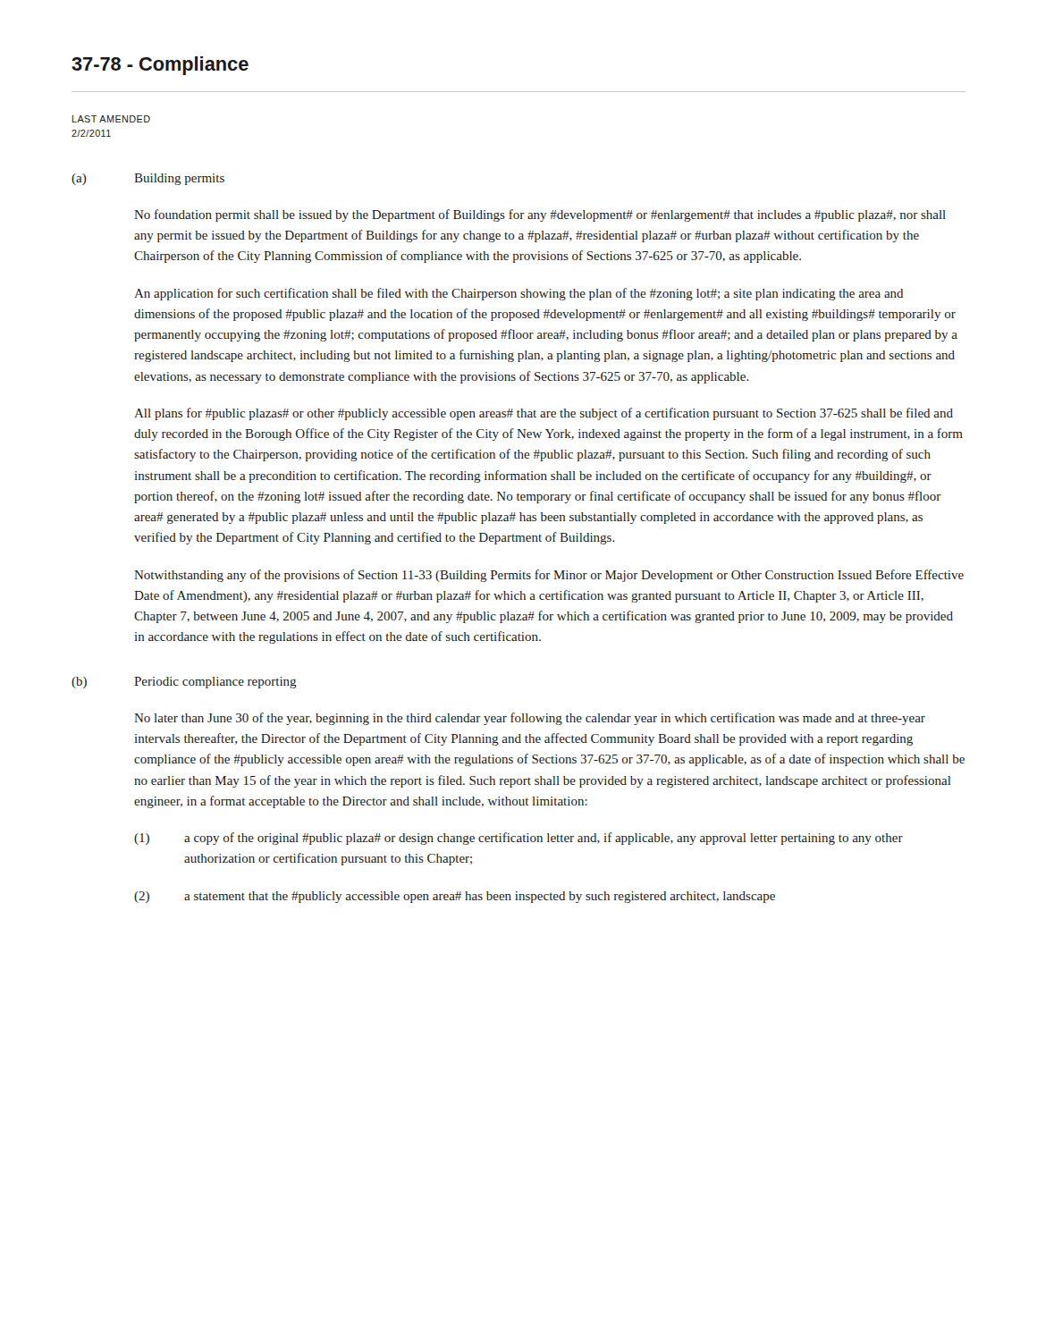37-78 - Compliance
Last amended
2/2/2011
(a)
Building permits
No foundation permit shall be issued by the Department of Buildings for any #development# or #enlargement# that includes a #public plaza#, nor shall any permit be issued by the Department of Buildings for any change to a #plaza#, #residential plaza# or #urban plaza# without certification by the Chairperson of the City Planning Commission of compliance with the provisions of Sections 37-625 or 37-70, as applicable.
An application for such certification shall be filed with the Chairperson showing the plan of the #zoning lot#; a site plan indicating the area and dimensions of the proposed #public plaza# and the location of the proposed #development# or #enlargement# and all existing #buildings# temporarily or permanently occupying the #zoning lot#; computations of proposed #floor area#, including bonus #floor area#; and a detailed plan or plans prepared by a registered landscape architect, including but not limited to a furnishing plan, a planting plan, a signage plan, a lighting/photometric plan and sections and elevations, as necessary to demonstrate compliance with the provisions of Sections 37-625 or 37-70, as applicable.
All plans for #public plazas# or other #publicly accessible open areas# that are the subject of a certification pursuant to Section 37-625 shall be filed and duly recorded in the Borough Office of the City Register of the City of New York, indexed against the property in the form of a legal instrument, in a form satisfactory to the Chairperson, providing notice of the certification of the #public plaza#, pursuant to this Section. Such filing and recording of such instrument shall be a precondition to certification. The recording information shall be included on the certificate of occupancy for any #building#, or portion thereof, on the #zoning lot# issued after the recording date. No temporary or final certificate of occupancy shall be issued for any bonus #floor area# generated by a #public plaza# unless and until the #public plaza# has been substantially completed in accordance with the approved plans, as verified by the Department of City Planning and certified to the Department of Buildings.
Notwithstanding any of the provisions of Section 11-33 (Building Permits for Minor or Major Development or Other Construction Issued Before Effective Date of Amendment), any #residential plaza# or #urban plaza# for which a certification was granted pursuant to Article II, Chapter 3, or Article III, Chapter 7, between June 4, 2005 and June 4, 2007, and any #public plaza# for which a certification was granted prior to June 10, 2009, may be provided in accordance with the regulations in effect on the date of such certification.
(b)
Periodic compliance reporting
No later than June 30 of the year, beginning in the third calendar year following the calendar year in which certification was made and at three-year intervals thereafter, the Director of the Department of City Planning and the affected Community Board shall be provided with a report regarding compliance of the #publicly accessible open area# with the regulations of Sections 37-625 or 37-70, as applicable, as of a date of inspection which shall be no earlier than May 15 of the year in which the report is filed. Such report shall be provided by a registered architect, landscape architect or professional engineer, in a format acceptable to the Director and shall include, without limitation:
(1) a copy of the original #public plaza# or design change certification letter and, if applicable, any approval letter pertaining to any other authorization or certification pursuant to this Chapter;
(2) a statement that the #publicly accessible open area# has been inspected by such registered architect, landscape